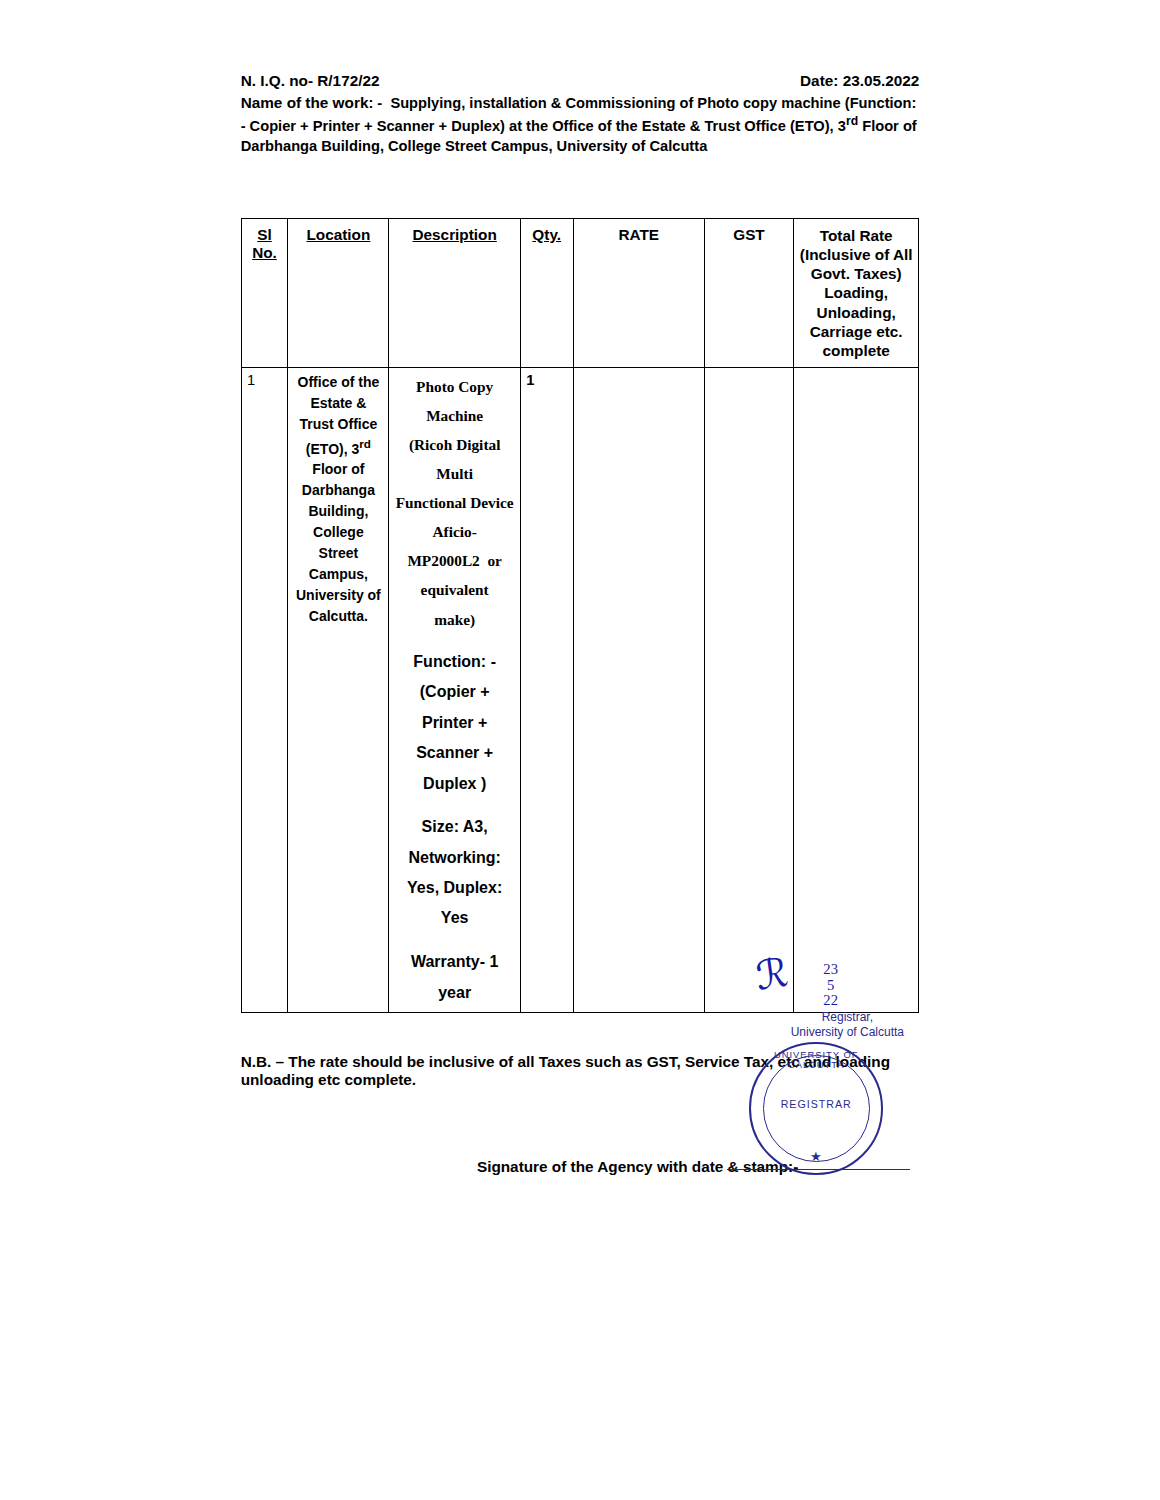N. I.Q. no- R/172/22
Date: 23.05.2022
Name of the work: - Supplying, installation & Commissioning of Photo copy machine (Function: - Copier + Printer + Scanner + Duplex) at the Office of the Estate & Trust Office (ETO), 3rd Floor of Darbhanga Building, College Street Campus, University of Calcutta
| Sl No. | Location | Description | Qty. | RATE | GST | Total Rate (Inclusive of All Govt. Taxes) Loading, Unloading, Carriage etc. complete |
| --- | --- | --- | --- | --- | --- | --- |
| 1 | Office of the Estate & Trust Office (ETO), 3 rd Floor of Darbhanga Building, College Street Campus, University of Calcutta. | Photo Copy Machine (Ricoh Digital Multi Functional Device Aficio- MP2000L2 or equivalent make) Function: - (Copier + Printer + Scanner + Duplex ) Size: A3, Networking: Yes, Duplex: Yes Warranty- 1 year | 1 | | | |
N.B. – The rate should be inclusive of all Taxes such as GST, Service Tax, etc and loading unloading etc complete.
Signature of the Agency with date & stamp:-
ℛ
23522
Registrar,
University of Calcutta
UNIVERSITY OF CALCUTTA
REGISTRAR
★